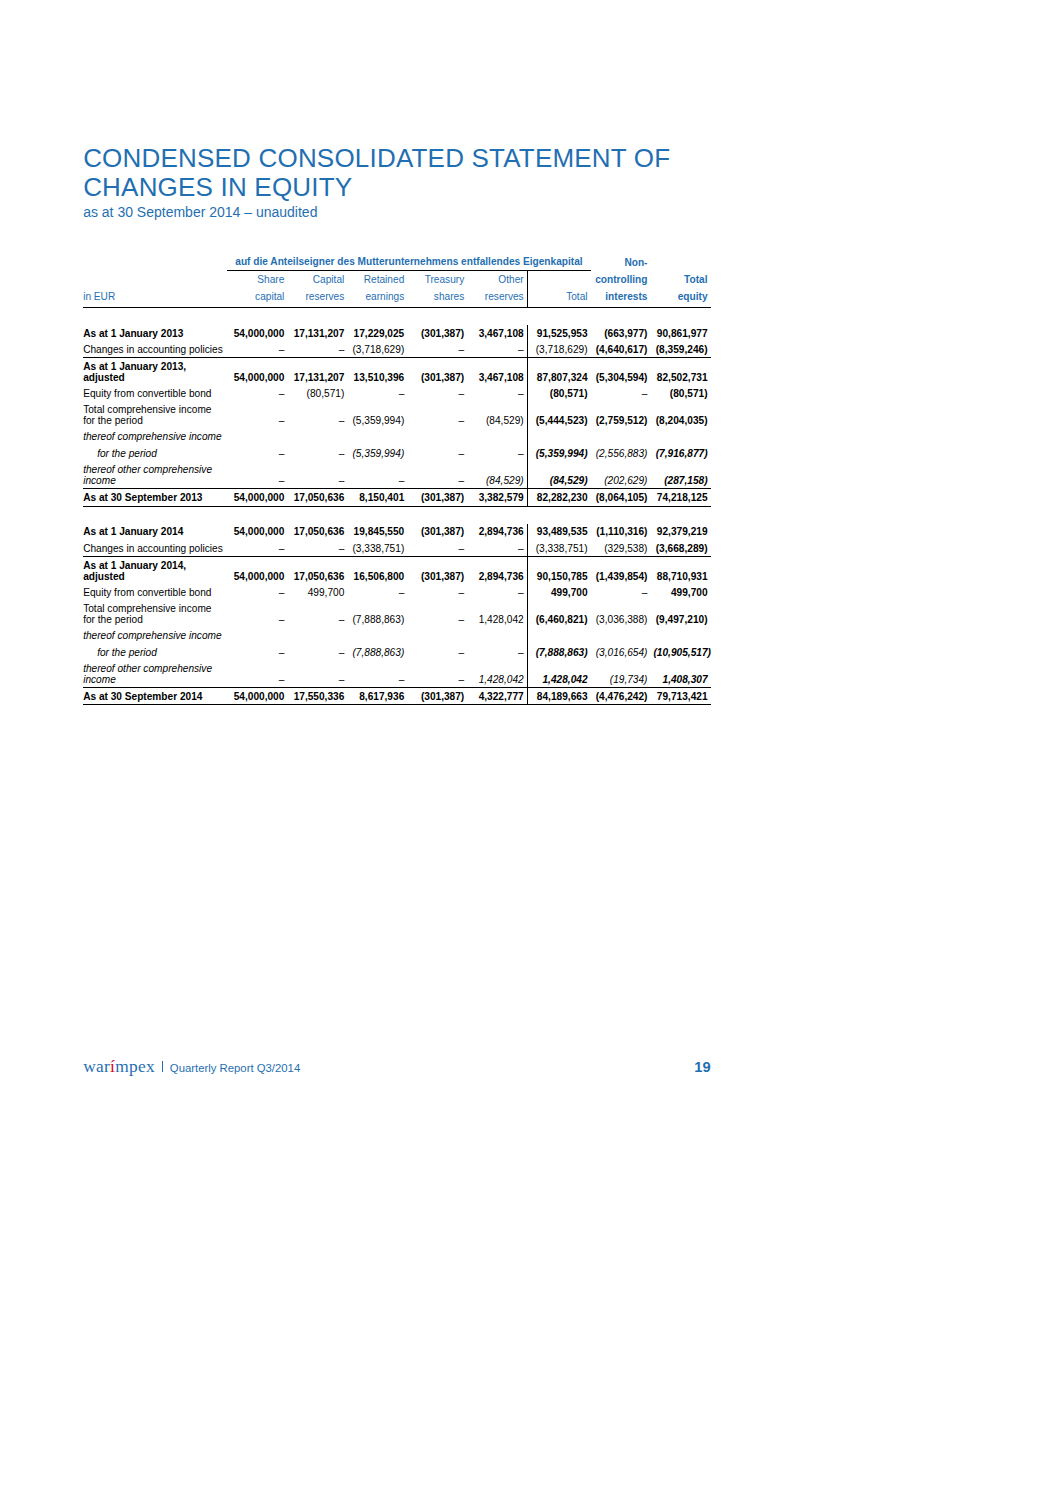CONDENSED CONSOLIDATED STATEMENT OF CHANGES IN EQUITY
as at 30 September 2014 – unaudited
| | auf die Anteilseigner des Mutterunternehmens entfallendes Eigenkapital | Non- | |
| --- | --- | --- | --- |
| | Share | Capital | Retained | Treasury | Other | | controlling | Total |
| in EUR | capital | reserves | earnings | shares | reserves | Total | interests | equity |
| As at 1 January 2013 | 54,000,000 | 17,131,207 | 17,229,025 | (301,387) | 3,467,108 | 91,525,953 | (663,977) | 90,861,977 |
| Changes in accounting policies | – | – | (3,718,629) | – | – | (3,718,629) | (4,640,617) | (8,359,246) |
| As at 1 January 2013, adjusted | 54,000,000 | 17,131,207 | 13,510,396 | (301,387) | 3,467,108 | 87,807,324 | (5,304,594) | 82,502,731 |
| Equity from convertible bond | – | (80,571) | – | – | – | (80,571) | – | (80,571) |
| Total comprehensive income for the period | – | – | (5,359,994) | – | (84,529) | (5,444,523) | (2,759,512) | (8,204,035) |
| thereof comprehensive income | | | | | | | | |
| for the period | – | – | (5,359,994) | – | – | (5,359,994) | (2,556,883) | (7,916,877) |
| thereof other comprehensive income | – | – | – | – | (84,529) | (84,529) | (202,629) | (287,158) |
| As at 30 September 2013 | 54,000,000 | 17,050,636 | 8,150,401 | (301,387) | 3,382,579 | 82,282,230 | (8,064,105) | 74,218,125 |
| As at 1 January 2014 | 54,000,000 | 17,050,636 | 19,845,550 | (301,387) | 2,894,736 | 93,489,535 | (1,110,316) | 92,379,219 |
| Changes in accounting policies | – | – | (3,338,751) | – | – | (3,338,751) | (329,538) | (3,668,289) |
| As at 1 January 2014, adjusted | 54,000,000 | 17,050,636 | 16,506,800 | (301,387) | 2,894,736 | 90,150,785 | (1,439,854) | 88,710,931 |
| Equity from convertible bond | – | 499,700 | – | – | – | 499,700 | – | 499,700 |
| Total comprehensive income for the period | – | – | (7,888,863) | – | 1,428,042 | (6,460,821) | (3,036,388) | (9,497,210) |
| thereof comprehensive income | | | | | | | | |
| for the period | – | – | (7,888,863) | – | – | (7,888,863) | (3,016,654) | (10,905,517) |
| thereof other comprehensive income | – | – | – | – | 1,428,042 | 1,428,042 | (19,734) | 1,408,307 |
| As at 30 September 2014 | 54,000,000 | 17,550,336 | 8,617,936 | (301,387) | 4,322,777 | 84,189,663 | (4,476,242) | 79,713,421 |
warímpex Quarterly Report Q3/2014
19